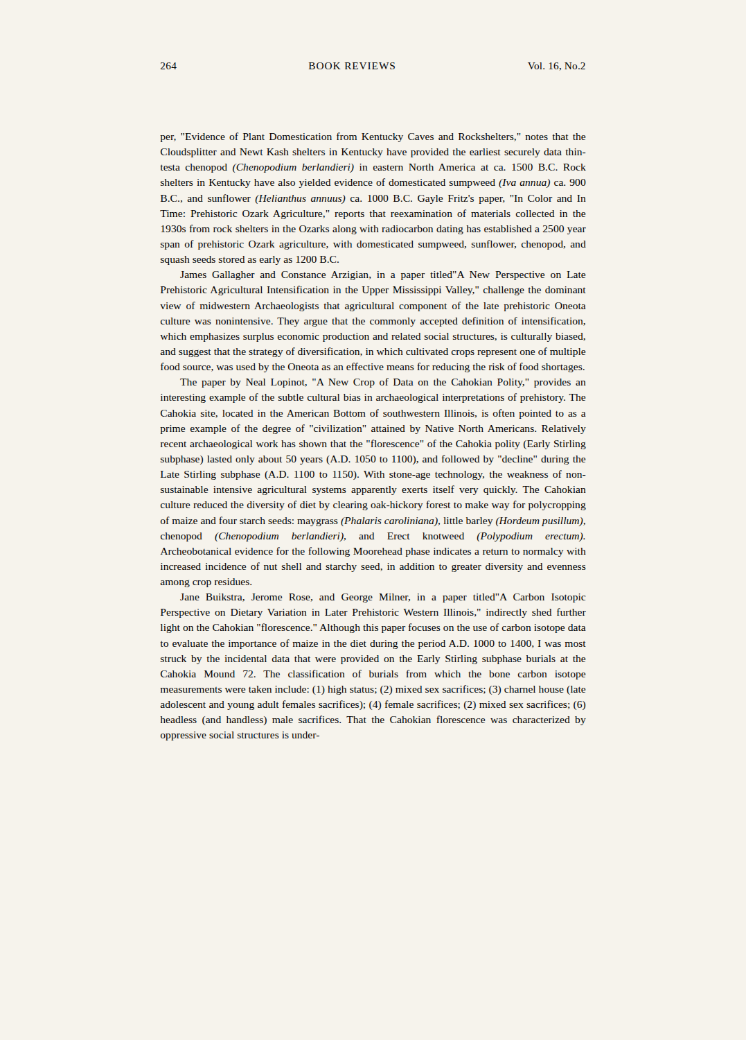264 BOOK REVIEWS Vol. 16, No.2
per, "Evidence of Plant Domestication from Kentucky Caves and Rockshelters," notes that the Cloudsplitter and Newt Kash shelters in Kentucky have provided the earliest securely data thin-testa chenopod (Chenopodium berlandieri) in eastern North America at ca. 1500 B.C. Rock shelters in Kentucky have also yielded evidence of domesticated sumpweed (Iva annua) ca. 900 B.C., and sunflower (Helianthus annuus) ca. 1000 B.C. Gayle Fritz's paper, "In Color and In Time: Prehistoric Ozark Agriculture," reports that reexamination of materials collected in the 1930s from rock shelters in the Ozarks along with radiocarbon dating has established a 2500 year span of prehistoric Ozark agriculture, with domesticated sumpweed, sunflower, chenopod, and squash seeds stored as early as 1200 B.C.
James Gallagher and Constance Arzigian, in a paper titled"A New Perspective on Late Prehistoric Agricultural Intensification in the Upper Mississippi Valley," challenge the dominant view of midwestern Archaeologists that agricultural component of the late prehistoric Oneota culture was nonintensive. They argue that the commonly accepted definition of intensification, which emphasizes surplus economic production and related social structures, is culturally biased, and suggest that the strategy of diversification, in which cultivated crops represent one of multiple food source, was used by the Oneota as an effective means for reducing the risk of food shortages.
The paper by Neal Lopinot, "A New Crop of Data on the Cahokian Polity," provides an interesting example of the subtle cultural bias in archaeological interpretations of prehistory. The Cahokia site, located in the American Bottom of southwestern Illinois, is often pointed to as a prime example of the degree of "civilization" attained by Native North Americans. Relatively recent archaeological work has shown that the "florescence" of the Cahokia polity (Early Stirling subphase) lasted only about 50 years (A.D. 1050 to 1100), and followed by "decline" during the Late Stirling subphase (A.D. 1100 to 1150). With stone-age technology, the weakness of non-sustainable intensive agricultural systems apparently exerts itself very quickly. The Cahokian culture reduced the diversity of diet by clearing oak-hickory forest to make way for polycropping of maize and four starch seeds: maygrass (Phalaris caroliniana), little barley (Hordeum pusillum), chenopod (Chenopodium berlandieri), and Erect knotweed (Polypodium erectum). Archeobotanical evidence for the following Moorehead phase indicates a return to normalcy with increased incidence of nut shell and starchy seed, in addition to greater diversity and evenness among crop residues.
Jane Buikstra, Jerome Rose, and George Milner, in a paper titled"A Carbon Isotopic Perspective on Dietary Variation in Later Prehistoric Western Illinois," indirectly shed further light on the Cahokian "florescence." Although this paper focuses on the use of carbon isotope data to evaluate the importance of maize in the diet during the period A.D. 1000 to 1400, I was most struck by the incidental data that were provided on the Early Stirling subphase burials at the Cahokia Mound 72. The classification of burials from which the bone carbon isotope measurements were taken include: (1) high status; (2) mixed sex sacrifices; (3) charnel house (late adolescent and young adult females sacrifices); (4) female sacrifices; (2) mixed sex sacrifices; (6) headless (and handless) male sacrifices. That the Cahokian florescence was characterized by oppressive social structures is under-